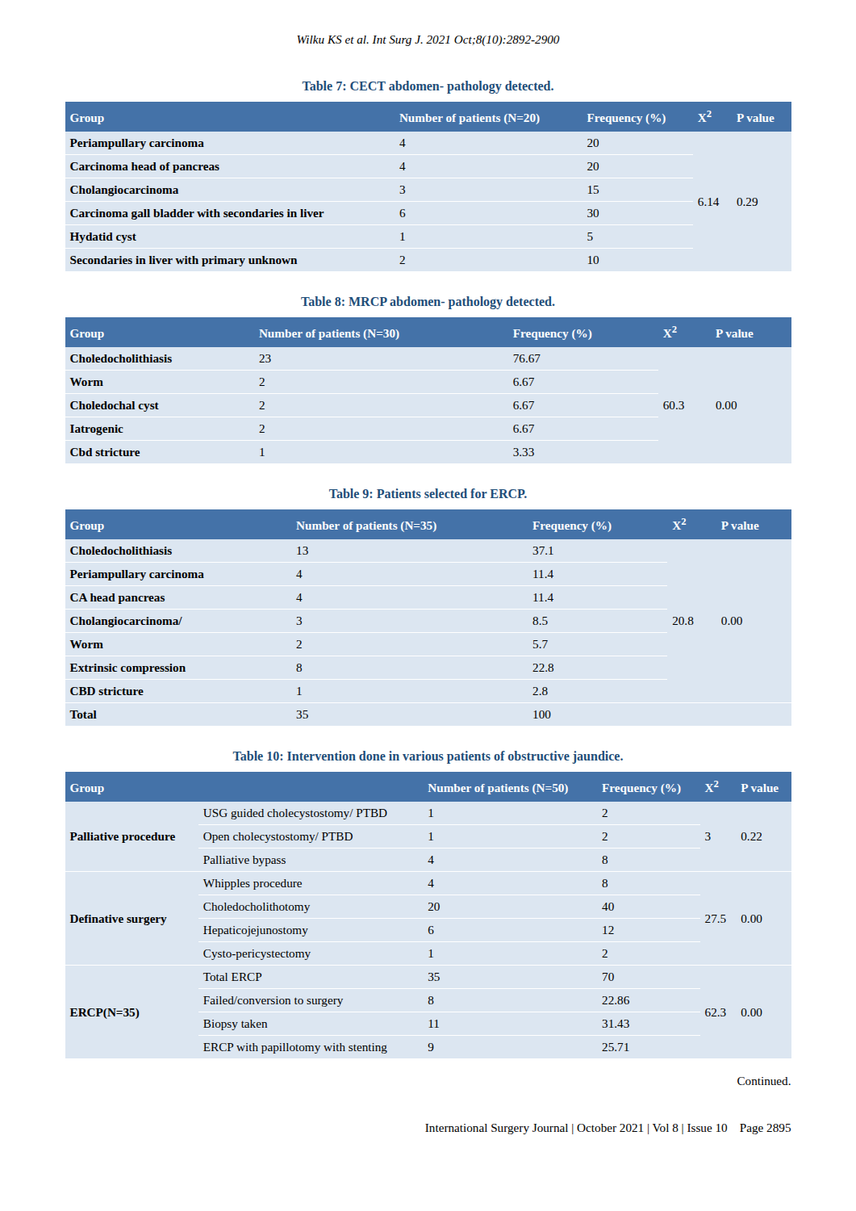Wilku KS et al. Int Surg J. 2021 Oct;8(10):2892-2900
Table 7: CECT abdomen- pathology detected.
| Group | Number of patients (N=20) | Frequency (%) | X 2 | P value |
| --- | --- | --- | --- | --- |
| Periampullary carcinoma | 4 | 20 | 6.14 | 0.29 |
| Carcinoma head of pancreas | 4 | 20 |
| Cholangiocarcinoma | 3 | 15 |
| Carcinoma gall bladder with secondaries in liver | 6 | 30 |
| Hydatid cyst | 1 | 5 |
| Secondaries in liver with primary unknown | 2 | 10 |
Table 8: MRCP abdomen- pathology detected.
| Group | Number of patients (N=30) | Frequency (%) | X 2 | P value |
| --- | --- | --- | --- | --- |
| Choledocholithiasis | 23 | 76.67 | 60.3 | 0.00 |
| Worm | 2 | 6.67 |
| Choledochal cyst | 2 | 6.67 |
| Iatrogenic | 2 | 6.67 |
| Cbd stricture | 1 | 3.33 |
Table 9: Patients selected for ERCP.
| Group | Number of patients (N=35) | Frequency (%) | X 2 | P value |
| --- | --- | --- | --- | --- |
| Choledocholithiasis | 13 | 37.1 | 20.8 | 0.00 |
| Periampullary carcinoma | 4 | 11.4 |
| CA head pancreas | 4 | 11.4 |
| Cholangiocarcinoma/ | 3 | 8.5 |
| Worm | 2 | 5.7 |
| Extrinsic compression | 8 | 22.8 |
| CBD stricture | 1 | 2.8 |
| Total | 35 | 100 | | |
Table 10: Intervention done in various patients of obstructive jaundice.
| Group | | Number of patients (N=50) | Frequency (%) | X 2 | P value |
| --- | --- | --- | --- | --- | --- |
| Palliative procedure | USG guided cholecystostomy/ PTBD | 1 | 2 | 3 | 0.22 |
| Open cholecystostomy/ PTBD | 1 | 2 |
| Palliative bypass | 4 | 8 |
| Definative surgery | Whipples procedure | 4 | 8 | 27.5 | 0.00 |
| Choledocholithotomy | 20 | 40 |
| Hepaticojejunostomy | 6 | 12 |
| Cysto-pericystectomy | 1 | 2 |
| ERCP(N=35) | Total ERCP | 35 | 70 | 62.3 | 0.00 |
| Failed/conversion to surgery | 8 | 22.86 |
| Biopsy taken | 11 | 31.43 |
| ERCP with papillotomy with stenting | 9 | 25.71 |
Continued.
International Surgery Journal | October 2021 | Vol 8 | Issue 10 Page 2895